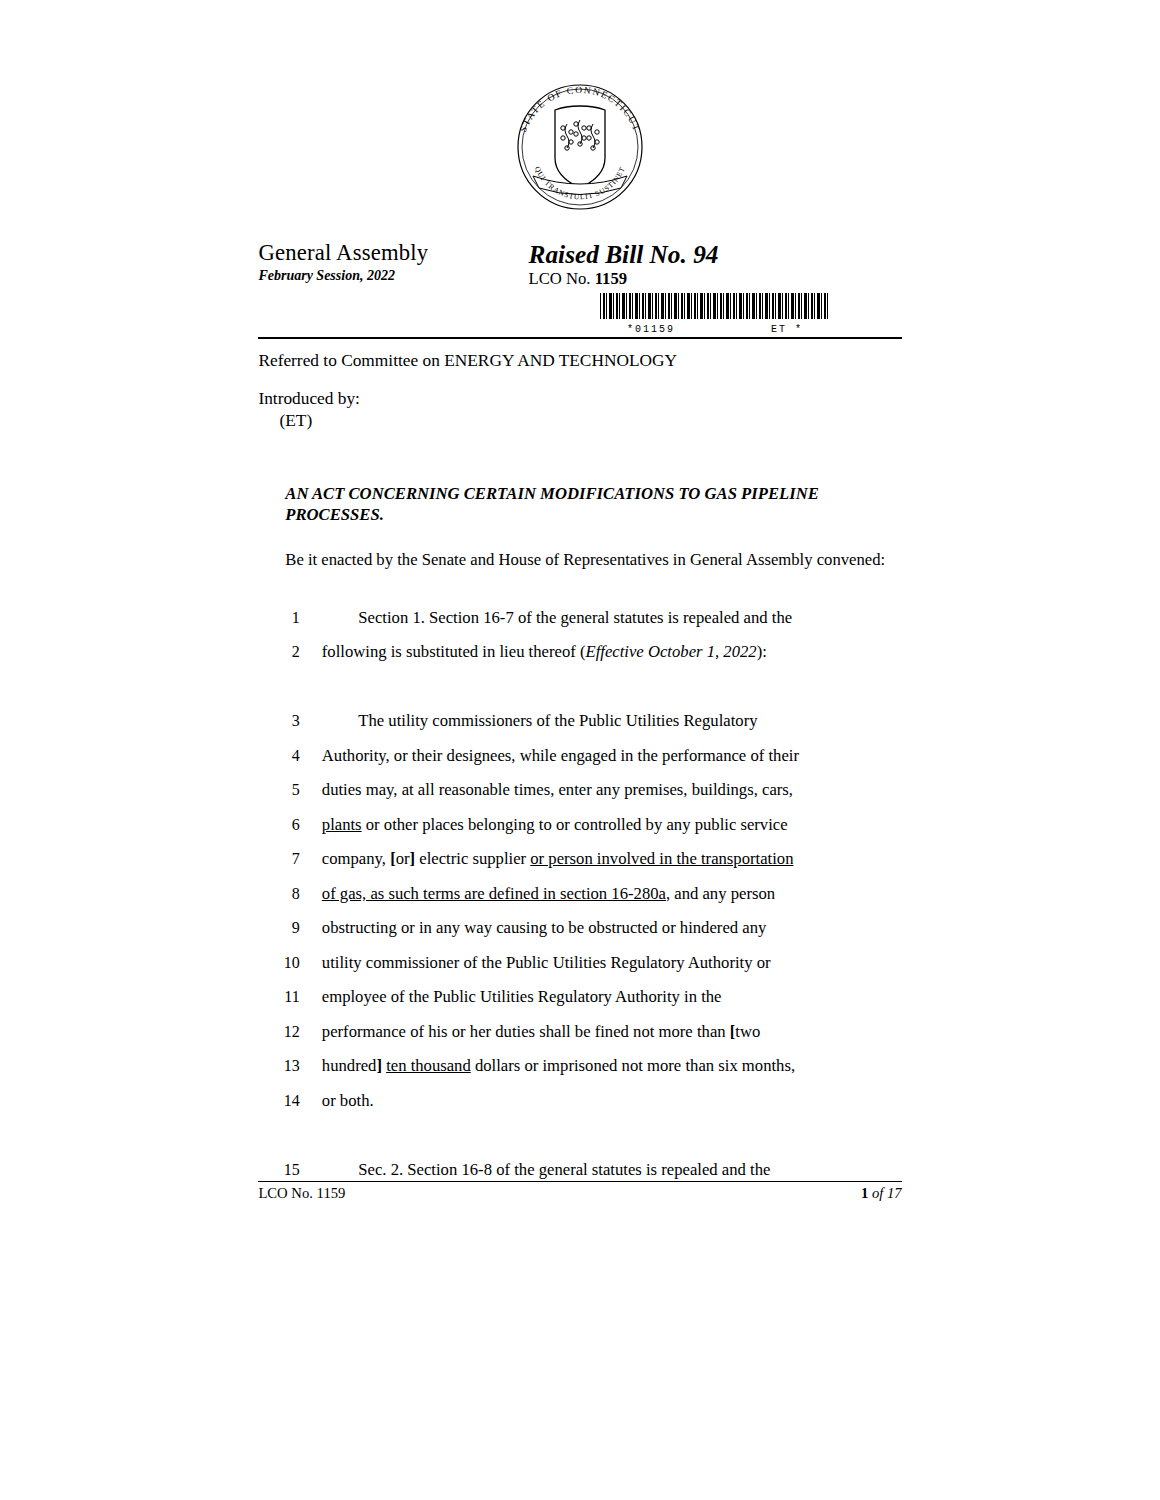STATE OF CONNECTICUT QUI TRANSTULIT SUSTINET
| General Assembly February Session, 2022 | Raised Bill No. 94 LCO No. 1159 *01159 ET * |
Referred to Committee on ENERGY AND TECHNOLOGY
Introduced by:
(ET)
AN ACT CONCERNING CERTAIN MODIFICATIONS TO GAS PIPELINE PROCESSES.
Be it enacted by the Senate and House of Representatives in General Assembly convened:
| 1 | Section 1. Section 16-7 of the general statutes is repealed and the |
| 2 | following is substituted in lieu thereof ( Effective October 1, 2022 ): |
| 3 | The utility commissioners of the Public Utilities Regulatory |
| 4 | Authority, or their designees, while engaged in the performance of their |
| 5 | duties may, at all reasonable times, enter any premises, buildings, cars , |
| 6 | plants or other places belonging to or controlled by any public service |
| 7 | company , [ or ] electric supplier or person involved in the transportation |
| 8 | of gas, as such terms are defined in section 16-280a , and any person |
| 9 | obstructing or in any way causing to be obstructed or hindered any |
| 10 | utility commissioner of the Public Utilities Regulatory Authority or |
| 11 | employee of the Public Utilities Regulatory Authority in the |
| 12 | performance of his or her duties shall be fined not more than [ two |
| 13 | hundred ] ten thousand dollars or imprisoned not more than six months, |
| 14 | or both. |
| 15 | Sec. 2. Section 16-8 of the general statutes is repealed and the |
LCO No. 1159 1 of 17